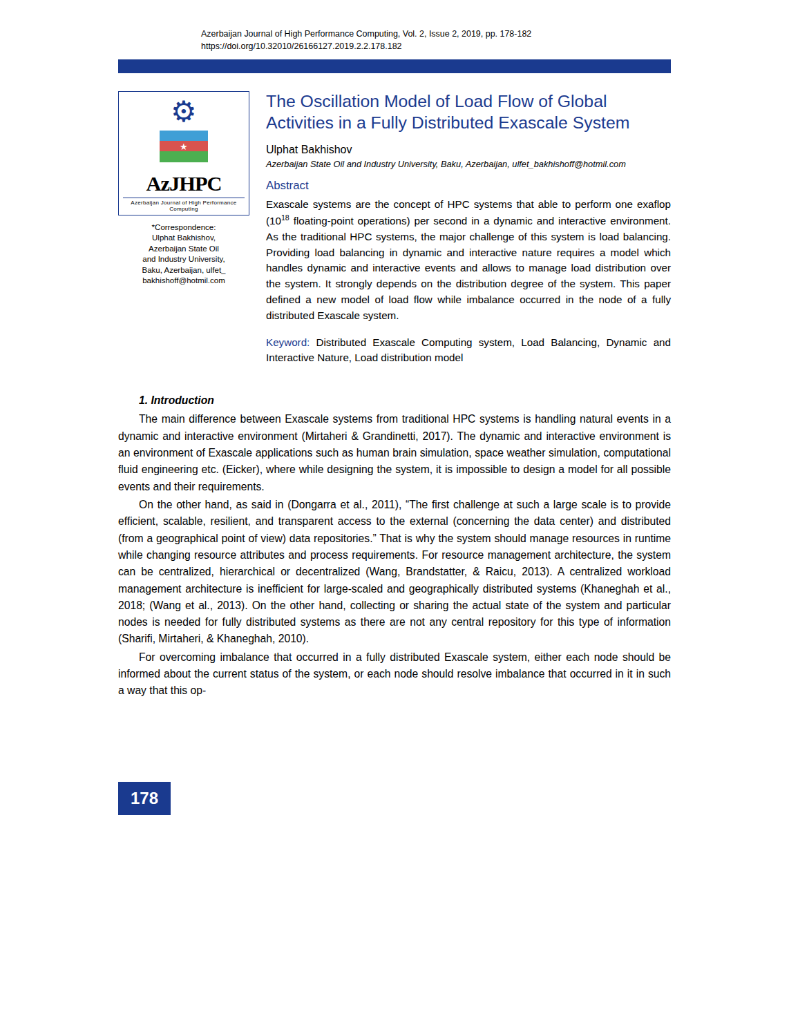Azerbaijan Journal of High Performance Computing, Vol. 2, Issue 2, 2019, pp. 178-182
https://doi.org/10.32010/26166127.2019.2.2.178.182
⚙
AzJHPC
Azerbaijan Journal of High Performance Computing
*Correspondence:
Ulphat Bakhishov,
Azerbaijan State Oil
and Industry University,
Baku, Azerbaijan, ulfet_
bakhishoff@hotmil.com
The Oscillation Model of Load Flow of Global Activities in a Fully Distributed Exascale System
Ulphat Bakhishov
Azerbaijan State Oil and Industry University, Baku, Azerbaijan, ulfet_bakhishoff@hotmil.com
Abstract
Exascale systems are the concept of HPC systems that able to perform one exaflop (1018 floating-point operations) per second in a dynamic and interactive environment. As the traditional HPC systems, the major challenge of this system is load balancing. Providing load balancing in dynamic and interactive nature requires a model which handles dynamic and interactive events and allows to manage load distribution over the system. It strongly depends on the distribution degree of the system. This paper defined a new model of load flow while imbalance occurred in the node of a fully distributed Exascale system.
Keyword: Distributed Exascale Computing system, Load Balancing, Dynamic and Interactive Nature, Load distribution model
1. Introduction
The main difference between Exascale systems from traditional HPC systems is handling natural events in a dynamic and interactive environment (Mirtaheri & Grandinetti, 2017). The dynamic and interactive environment is an environment of Exascale applications such as human brain simulation, space weather simulation, computational fluid engineering etc. (Eicker), where while designing the system, it is impossible to design a model for all possible events and their requirements.
On the other hand, as said in (Dongarra et al., 2011), “The first challenge at such a large scale is to provide efficient, scalable, resilient, and transparent access to the external (concerning the data center) and distributed (from a geographical point of view) data repositories.” That is why the system should manage resources in runtime while changing resource attributes and process requirements. For resource management architecture, the system can be centralized, hierarchical or decentralized (Wang, Brandstatter, & Raicu, 2013). A centralized workload management architecture is inefficient for large-scaled and geographically distributed systems (Khaneghah et al., 2018; (Wang et al., 2013). On the other hand, collecting or sharing the actual state of the system and particular nodes is needed for fully distributed systems as there are not any central repository for this type of information (Sharifi, Mirtaheri, & Khaneghah, 2010).
For overcoming imbalance that occurred in a fully distributed Exascale system, either each node should be informed about the current status of the system, or each node should resolve imbalance that occurred in it in such a way that this op-
178